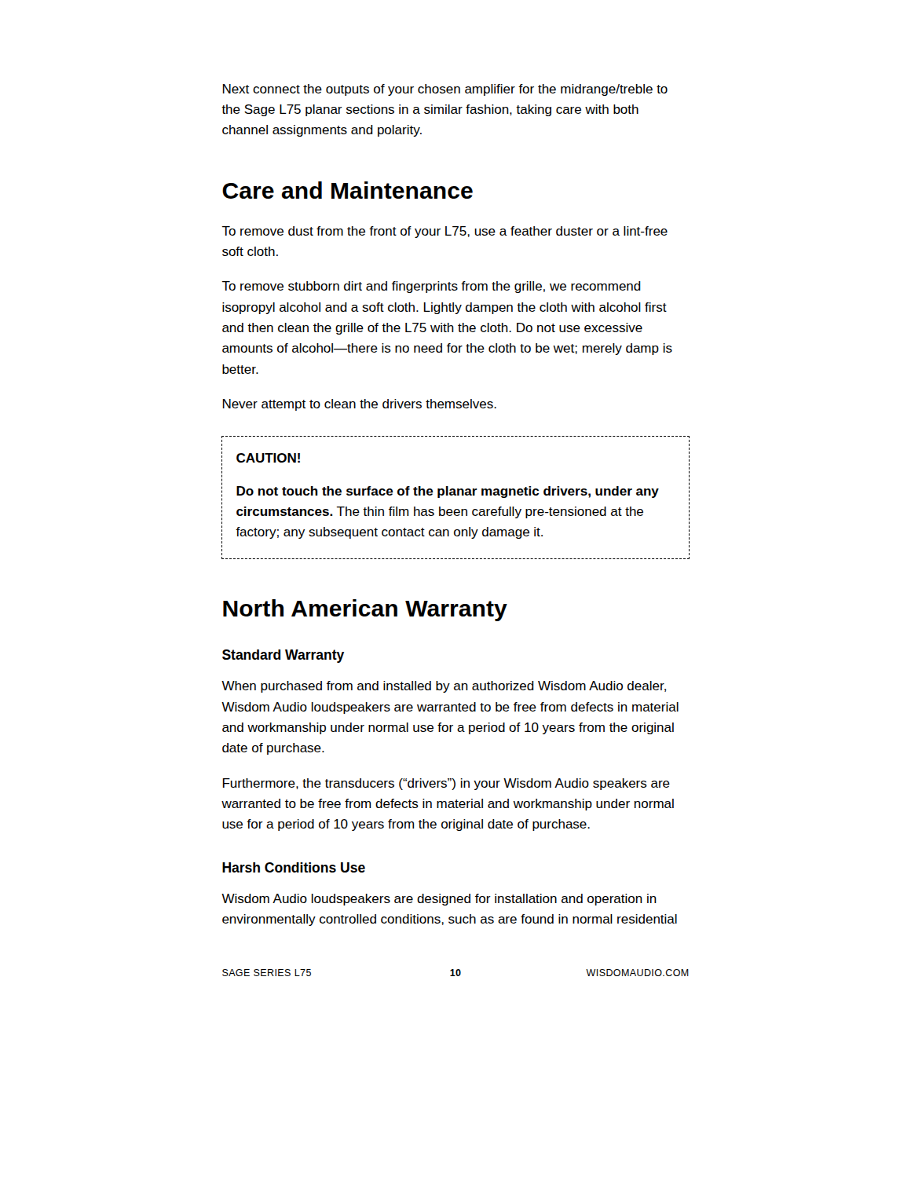Next connect the outputs of your chosen amplifier for the midrange/treble to the Sage L75 planar sections in a similar fashion, taking care with both channel assignments and polarity.
Care and Maintenance
To remove dust from the front of your L75, use a feather duster or a lint-free soft cloth.
To remove stubborn dirt and fingerprints from the grille, we recommend isopropyl alcohol and a soft cloth. Lightly dampen the cloth with alcohol first and then clean the grille of the L75 with the cloth. Do not use excessive amounts of alcohol—there is no need for the cloth to be wet; merely damp is better.
Never attempt to clean the drivers themselves.
CAUTION!
Do not touch the surface of the planar magnetic drivers, under any circumstances. The thin film has been carefully pre-tensioned at the factory; any subsequent contact can only damage it.
North American Warranty
Standard Warranty
When purchased from and installed by an authorized Wisdom Audio dealer, Wisdom Audio loudspeakers are warranted to be free from defects in material and workmanship under normal use for a period of 10 years from the original date of purchase.
Furthermore, the transducers (“drivers”) in your Wisdom Audio speakers are warranted to be free from defects in material and workmanship under normal use for a period of 10 years from the original date of purchase.
Harsh Conditions Use
Wisdom Audio loudspeakers are designed for installation and operation in environmentally controlled conditions, such as are found in normal residential
SAGE SERIES L75
10
WISDOMAUDIO.COM